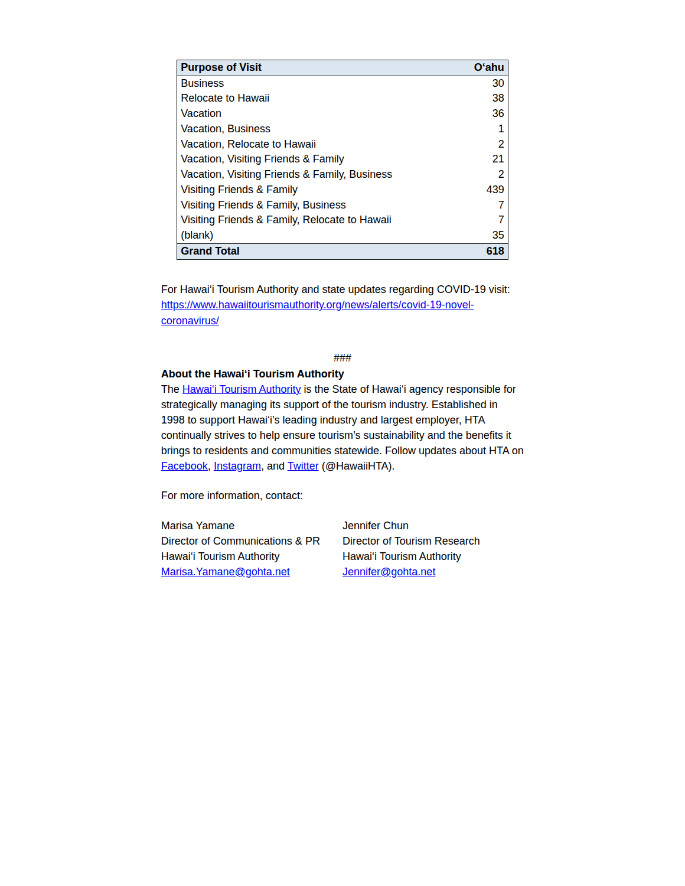| Purpose of Visit | O‘ahu |
| --- | --- |
| Business | 30 |
| Relocate to Hawaii | 38 |
| Vacation | 36 |
| Vacation, Business | 1 |
| Vacation, Relocate to Hawaii | 2 |
| Vacation, Visiting Friends & Family | 21 |
| Vacation, Visiting Friends & Family, Business | 2 |
| Visiting Friends & Family | 439 |
| Visiting Friends & Family, Business | 7 |
| Visiting Friends & Family, Relocate to Hawaii | 7 |
| (blank) | 35 |
| Grand Total | 618 |
For Hawai‘i Tourism Authority and state updates regarding COVID-19 visit:
https://www.hawaiitourismauthority.org/news/alerts/covid-19-novel-coronavirus/
###
About the Hawai‘i Tourism Authority
The Hawai‘i Tourism Authority is the State of Hawai‘i agency responsible for strategically managing its support of the tourism industry. Established in 1998 to support Hawai‘i’s leading industry and largest employer, HTA continually strives to help ensure tourism’s sustainability and the benefits it brings to residents and communities statewide. Follow updates about HTA on Facebook, Instagram, and Twitter (@HawaiiHTA).
For more information, contact:
| Marisa Yamane Director of Communications & PR Hawai‘i Tourism Authority Marisa.Yamane@gohta.net | Jennifer Chun Director of Tourism Research Hawai‘i Tourism Authority Jennifer@gohta.net |